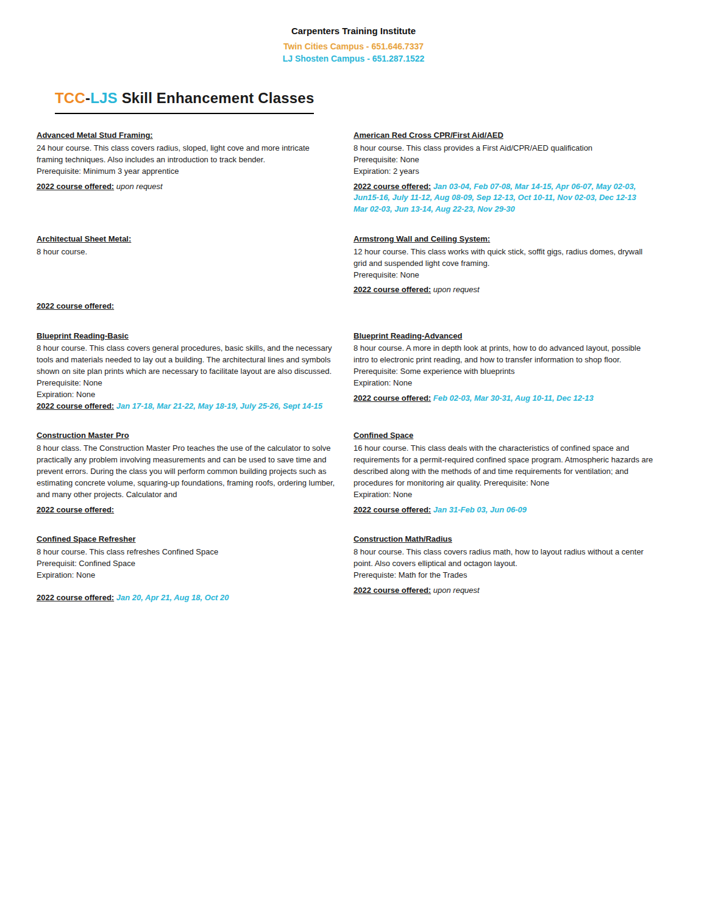Carpenters Training Institute
Twin Cities Campus - 651.646.7337
LJ Shosten Campus - 651.287.1522
TCC-LJS Skill Enhancement Classes
| Advanced Metal Stud Framing: 24 hour course. This class covers radius, sloped, light cove and more intricate framing techniques. Also includes an introduction to track bender. Prerequisite: Minimum 3 year apprentice 2022 course offered: upon request | American Red Cross CPR/First Aid/AED 8 hour course. This class provides a First Aid/CPR/AED qualification Prerequisite: None Expiration: 2 years 2022 course offered: Jan 03-04, Feb 07-08, Mar 14-15, Apr 06-07, May 02-03, Jun15-16, July 11-12, Aug 08-09, Sep 12-13, Oct 10-11, Nov 02-03, Dec 12-13 Mar 02-03, Jun 13-14, Aug 22-23, Nov 29-30 |
| Architectual Sheet Metal: 8 hour course. 2022 course offered: | Armstrong Wall and Ceiling System: 12 hour course. This class works with quick stick, soffit gigs, radius domes, drywall grid and suspended light cove framing. Prerequisite: None 2022 course offered: upon request |
| Blueprint Reading-Basic 8 hour course. This class covers general procedures, basic skills, and the necessary tools and materials needed to lay out a building. The architectural lines and symbols shown on site plan prints which are necessary to facilitate layout are also discussed. Prerequisite: None Expiration: None 2022 course offered: Jan 17-18, Mar 21-22, May 18-19, July 25-26, Sept 14-15 | Blueprint Reading-Advanced 8 hour course. A more in depth look at prints, how to do advanced layout, possible intro to electronic print reading, and how to transfer information to shop floor. Prerequisite: Some experience with blueprints Expiration: None 2022 course offered: Feb 02-03, Mar 30-31, Aug 10-11, Dec 12-13 |
| Construction Master Pro 8 hour class. The Construction Master Pro teaches the use of the calculator to solve practically any problem involving measurements and can be used to save time and prevent errors. During the class you will perform common building projects such as estimating concrete volume, squaring-up foundations, framing roofs, ordering lumber, and many other projects. Calculator and 2022 course offered: | Confined Space 16 hour course. This class deals with the characteristics of confined space and requirements for a permit-required confined space program. Atmospheric hazards are described along with the methods of and time requirements for ventilation; and procedures for monitoring air quality. Prerequisite: None Expiration: None 2022 course offered: Jan 31-Feb 03, Jun 06-09 |
| Confined Space Refresher 8 hour course. This class refreshes Confined Space Prerequisit: Confined Space Expiration: None 2022 course offered: Jan 20, Apr 21, Aug 18, Oct 20 | Construction Math/Radius 8 hour course. This class covers radius math, how to layout radius without a center point. Also covers elliptical and octagon layout. Prerequiste: Math for the Trades 2022 course offered: upon request |